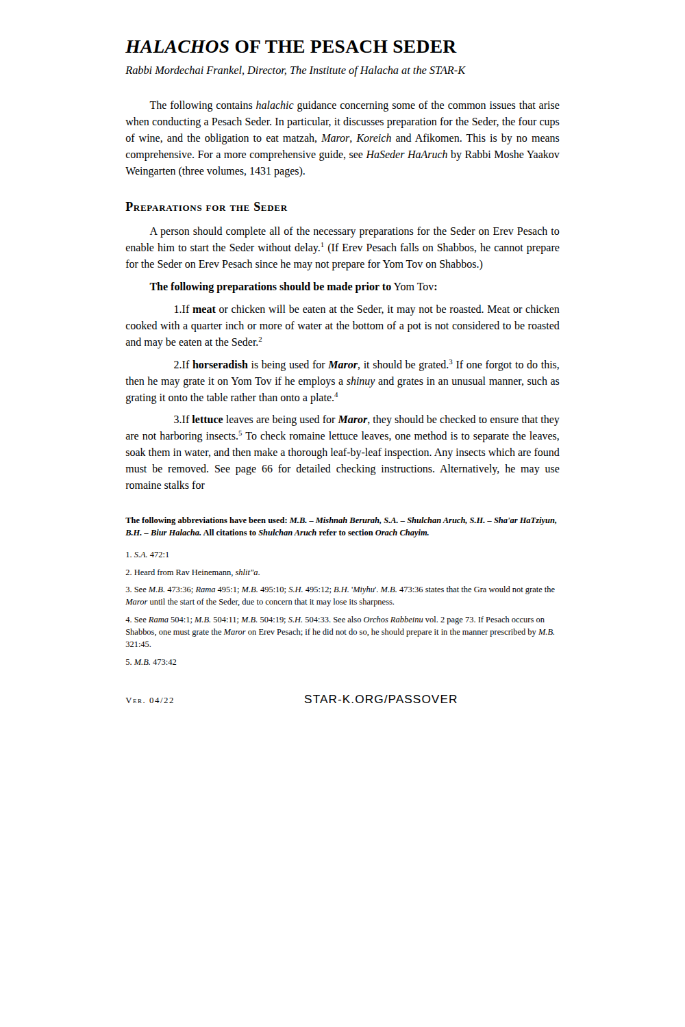HALACHOS OF THE PESACH SEDER
Rabbi Mordechai Frankel, Director, The Institute of Halacha at the STAR-K
The following contains halachic guidance concerning some of the common issues that arise when conducting a Pesach Seder. In particular, it discusses preparation for the Seder, the four cups of wine, and the obligation to eat matzah, Maror, Koreich and Afikomen. This is by no means comprehensive. For a more comprehensive guide, see HaSeder HaAruch by Rabbi Moshe Yaakov Weingarten (three volumes, 1431 pages).
Preparations for the Seder
A person should complete all of the necessary preparations for the Seder on Erev Pesach to enable him to start the Seder without delay.1 (If Erev Pesach falls on Shabbos, he cannot prepare for the Seder on Erev Pesach since he may not prepare for Yom Tov on Shabbos.)
The following preparations should be made prior to Yom Tov:
1. If meat or chicken will be eaten at the Seder, it may not be roasted. Meat or chicken cooked with a quarter inch or more of water at the bottom of a pot is not considered to be roasted and may be eaten at the Seder.2
2. If horseradish is being used for Maror, it should be grated.3 If one forgot to do this, then he may grate it on Yom Tov if he employs a shinuy and grates in an unusual manner, such as grating it onto the table rather than onto a plate.4
3. If lettuce leaves are being used for Maror, they should be checked to ensure that they are not harboring insects.5 To check romaine lettuce leaves, one method is to separate the leaves, soak them in water, and then make a thorough leaf-by-leaf inspection. Any insects which are found must be removed. See page 66 for detailed checking instructions. Alternatively, he may use romaine stalks for
The following abbreviations have been used: M.B. – Mishnah Berurah, S.A. – Shulchan Aruch, S.H. – Sha'ar HaTziyun, B.H. – Biur Halacha. All citations to Shulchan Aruch refer to section Orach Chayim.
1. S.A. 472:1
2. Heard from Rav Heinemann, shlit"a.
3. See M.B. 473:36; Rama 495:1; M.B. 495:10; S.H. 495:12; B.H. 'Miyhu'. M.B. 473:36 states that the Gra would not grate the Maror until the start of the Seder, due to concern that it may lose its sharpness.
4. See Rama 504:1; M.B. 504:11; M.B. 504:19; S.H. 504:33. See also Orchos Rabbeinu vol. 2 page 73. If Pesach occurs on Shabbos, one must grate the Maror on Erev Pesach; if he did not do so, he should prepare it in the manner prescribed by M.B. 321:45.
5. M.B. 473:42
Ver. 04/22 STAR-K.ORG/PASSOVER